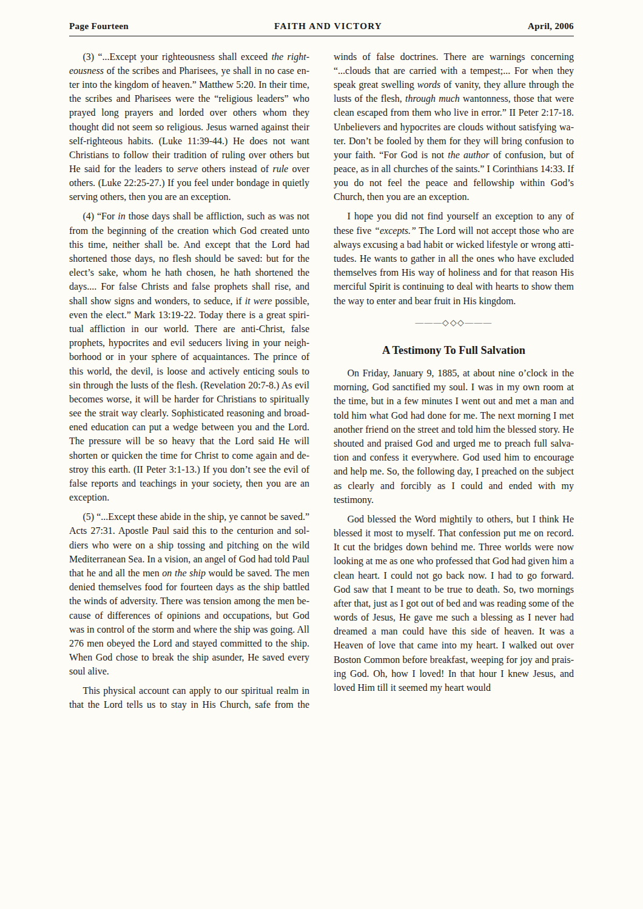Page Fourteen Faith and Victory April, 2006
(3) “...Except your righteousness shall exceed the righteousness of the scribes and Pharisees, ye shall in no case enter into the kingdom of heaven.” Matthew 5:20. In their time, the scribes and Pharisees were the “religious leaders” who prayed long prayers and lorded over others whom they thought did not seem so religious. Jesus warned against their self-righteous habits. (Luke 11:39-44.) He does not want Christians to follow their tradition of ruling over others but He said for the leaders to serve others instead of rule over others. (Luke 22:25-27.) If you feel under bondage in quietly serving others, then you are an exception.
(4) “For in those days shall be affliction, such as was not from the beginning of the creation which God created unto this time, neither shall be. And except that the Lord had shortened those days, no flesh should be saved: but for the elect’s sake, whom he hath chosen, he hath shortened the days.... For false Christs and false prophets shall rise, and shall show signs and wonders, to seduce, if it were possible, even the elect.” Mark 13:19-22. Today there is a great spiritual affliction in our world. There are anti-Christ, false prophets, hypocrites and evil seducers living in your neighborhood or in your sphere of acquaintances. The prince of this world, the devil, is loose and actively enticing souls to sin through the lusts of the flesh. (Revelation 20:7-8.) As evil becomes worse, it will be harder for Christians to spiritually see the strait way clearly. Sophisticated reasoning and broadened education can put a wedge between you and the Lord. The pressure will be so heavy that the Lord said He will shorten or quicken the time for Christ to come again and destroy this earth. (II Peter 3:1-13.) If you don’t see the evil of false reports and teachings in your society, then you are an exception.
(5) “...Except these abide in the ship, ye cannot be saved.” Acts 27:31. Apostle Paul said this to the centurion and soldiers who were on a ship tossing and pitching on the wild Mediterranean Sea. In a vision, an angel of God had told Paul that he and all the men on the ship would be saved. The men denied themselves food for fourteen days as the ship battled the winds of adversity. There was tension among the men because of differences of opinions and occupations, but God was in control of the storm and where the ship was going. All 276 men obeyed the Lord and stayed committed to the ship. When God chose to break the ship asunder, He saved every soul alive.
This physical account can apply to our spiritual realm in that the Lord tells us to stay in His Church, safe from the winds of false doctrines. There are warnings concerning “...clouds that are carried with a tempest;... For when they speak great swelling words of vanity, they allure through the lusts of the flesh, through much wantonness, those that were clean escaped from them who live in error.” II Peter 2:17-18. Unbelievers and hypocrites are clouds without satisfying water. Don’t be fooled by them for they will bring confusion to your faith. “For God is not the author of confusion, but of peace, as in all churches of the saints.” I Corinthians 14:33. If you do not feel the peace and fellowship within God’s Church, then you are an exception.
I hope you did not find yourself an exception to any of these five “excepts.” The Lord will not accept those who are always excusing a bad habit or wicked lifestyle or wrong attitudes. He wants to gather in all the ones who have excluded themselves from His way of holiness and for that reason His merciful Spirit is continuing to deal with hearts to show them the way to enter and bear fruit in His kingdom.
———◇◇◇———
A Testimony To Full Salvation
On Friday, January 9, 1885, at about nine o’clock in the morning, God sanctified my soul. I was in my own room at the time, but in a few minutes I went out and met a man and told him what God had done for me. The next morning I met another friend on the street and told him the blessed story. He shouted and praised God and urged me to preach full salvation and confess it everywhere. God used him to encourage and help me. So, the following day, I preached on the subject as clearly and forcibly as I could and ended with my testimony.
God blessed the Word mightily to others, but I think He blessed it most to myself. That confession put me on record. It cut the bridges down behind me. Three worlds were now looking at me as one who professed that God had given him a clean heart. I could not go back now. I had to go forward. God saw that I meant to be true to death. So, two mornings after that, just as I got out of bed and was reading some of the words of Jesus, He gave me such a blessing as I never had dreamed a man could have this side of heaven. It was a Heaven of love that came into my heart. I walked out over Boston Common before breakfast, weeping for joy and praising God. Oh, how I loved! In that hour I knew Jesus, and loved Him till it seemed my heart would